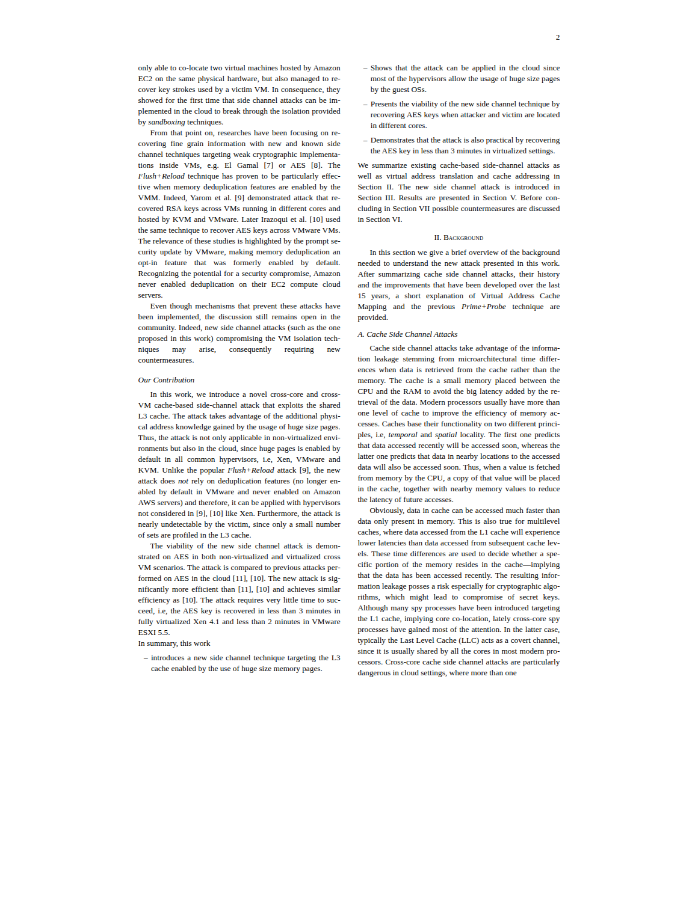2
only able to co-locate two virtual machines hosted by Amazon EC2 on the same physical hardware, but also managed to recover key strokes used by a victim VM. In consequence, they showed for the first time that side channel attacks can be implemented in the cloud to break through the isolation provided by sandboxing techniques.
From that point on, researches have been focusing on recovering fine grain information with new and known side channel techniques targeting weak cryptographic implementations inside VMs, e.g. El Gamal [7] or AES [8]. The Flush+Reload technique has proven to be particularly effective when memory deduplication features are enabled by the VMM. Indeed, Yarom et al. [9] demonstrated attack that recovered RSA keys across VMs running in different cores and hosted by KVM and VMware. Later Irazoqui et al. [10] used the same technique to recover AES keys across VMware VMs. The relevance of these studies is highlighted by the prompt security update by VMware, making memory deduplication an opt-in feature that was formerly enabled by default. Recognizing the potential for a security compromise, Amazon never enabled deduplication on their EC2 compute cloud servers.
Even though mechanisms that prevent these attacks have been implemented, the discussion still remains open in the community. Indeed, new side channel attacks (such as the one proposed in this work) compromising the VM isolation techniques may arise, consequently requiring new countermeasures.
Our Contribution
In this work, we introduce a novel cross-core and cross-VM cache-based side-channel attack that exploits the shared L3 cache. The attack takes advantage of the additional physical address knowledge gained by the usage of huge size pages. Thus, the attack is not only applicable in non-virtualized environments but also in the cloud, since huge pages is enabled by default in all common hypervisors, i.e, Xen, VMware and KVM. Unlike the popular Flush+Reload attack [9], the new attack does not rely on deduplication features (no longer enabled by default in VMware and never enabled on Amazon AWS servers) and therefore, it can be applied with hypervisors not considered in [9], [10] like Xen. Furthermore, the attack is nearly undetectable by the victim, since only a small number of sets are profiled in the L3 cache.
The viability of the new side channel attack is demonstrated on AES in both non-virtualized and virtualized cross VM scenarios. The attack is compared to previous attacks performed on AES in the cloud [11], [10]. The new attack is significantly more efficient than [11], [10] and achieves similar efficiency as [10]. The attack requires very little time to succeed, i.e, the AES key is recovered in less than 3 minutes in fully virtualized Xen 4.1 and less than 2 minutes in VMware ESXI 5.5.
In summary, this work
introduces a new side channel technique targeting the L3 cache enabled by the use of huge size memory pages.
Shows that the attack can be applied in the cloud since most of the hypervisors allow the usage of huge size pages by the guest OSs.
Presents the viability of the new side channel technique by recovering AES keys when attacker and victim are located in different cores.
Demonstrates that the attack is also practical by recovering the AES key in less than 3 minutes in virtualized settings.
We summarize existing cache-based side-channel attacks as well as virtual address translation and cache addressing in Section II. The new side channel attack is introduced in Section III. Results are presented in Section V. Before concluding in Section VII possible countermeasures are discussed in Section VI.
II. Background
In this section we give a brief overview of the background needed to understand the new attack presented in this work. After summarizing cache side channel attacks, their history and the improvements that have been developed over the last 15 years, a short explanation of Virtual Address Cache Mapping and the previous Prime+Probe technique are provided.
A. Cache Side Channel Attacks
Cache side channel attacks take advantage of the information leakage stemming from microarchitectural time differences when data is retrieved from the cache rather than the memory. The cache is a small memory placed between the CPU and the RAM to avoid the big latency added by the retrieval of the data. Modern processors usually have more than one level of cache to improve the efficiency of memory accesses. Caches base their functionality on two different principles, i.e, temporal and spatial locality. The first one predicts that data accessed recently will be accessed soon, whereas the latter one predicts that data in nearby locations to the accessed data will also be accessed soon. Thus, when a value is fetched from memory by the CPU, a copy of that value will be placed in the cache, together with nearby memory values to reduce the latency of future accesses.
Obviously, data in cache can be accessed much faster than data only present in memory. This is also true for multilevel caches, where data accessed from the L1 cache will experience lower latencies than data accessed from subsequent cache levels. These time differences are used to decide whether a specific portion of the memory resides in the cache—implying that the data has been accessed recently. The resulting information leakage posses a risk especially for cryptographic algorithms, which might lead to compromise of secret keys. Although many spy processes have been introduced targeting the L1 cache, implying core co-location, lately cross-core spy processes have gained most of the attention. In the latter case, typically the Last Level Cache (LLC) acts as a covert channel, since it is usually shared by all the cores in most modern processors. Cross-core cache side channel attacks are particularly dangerous in cloud settings, where more than one